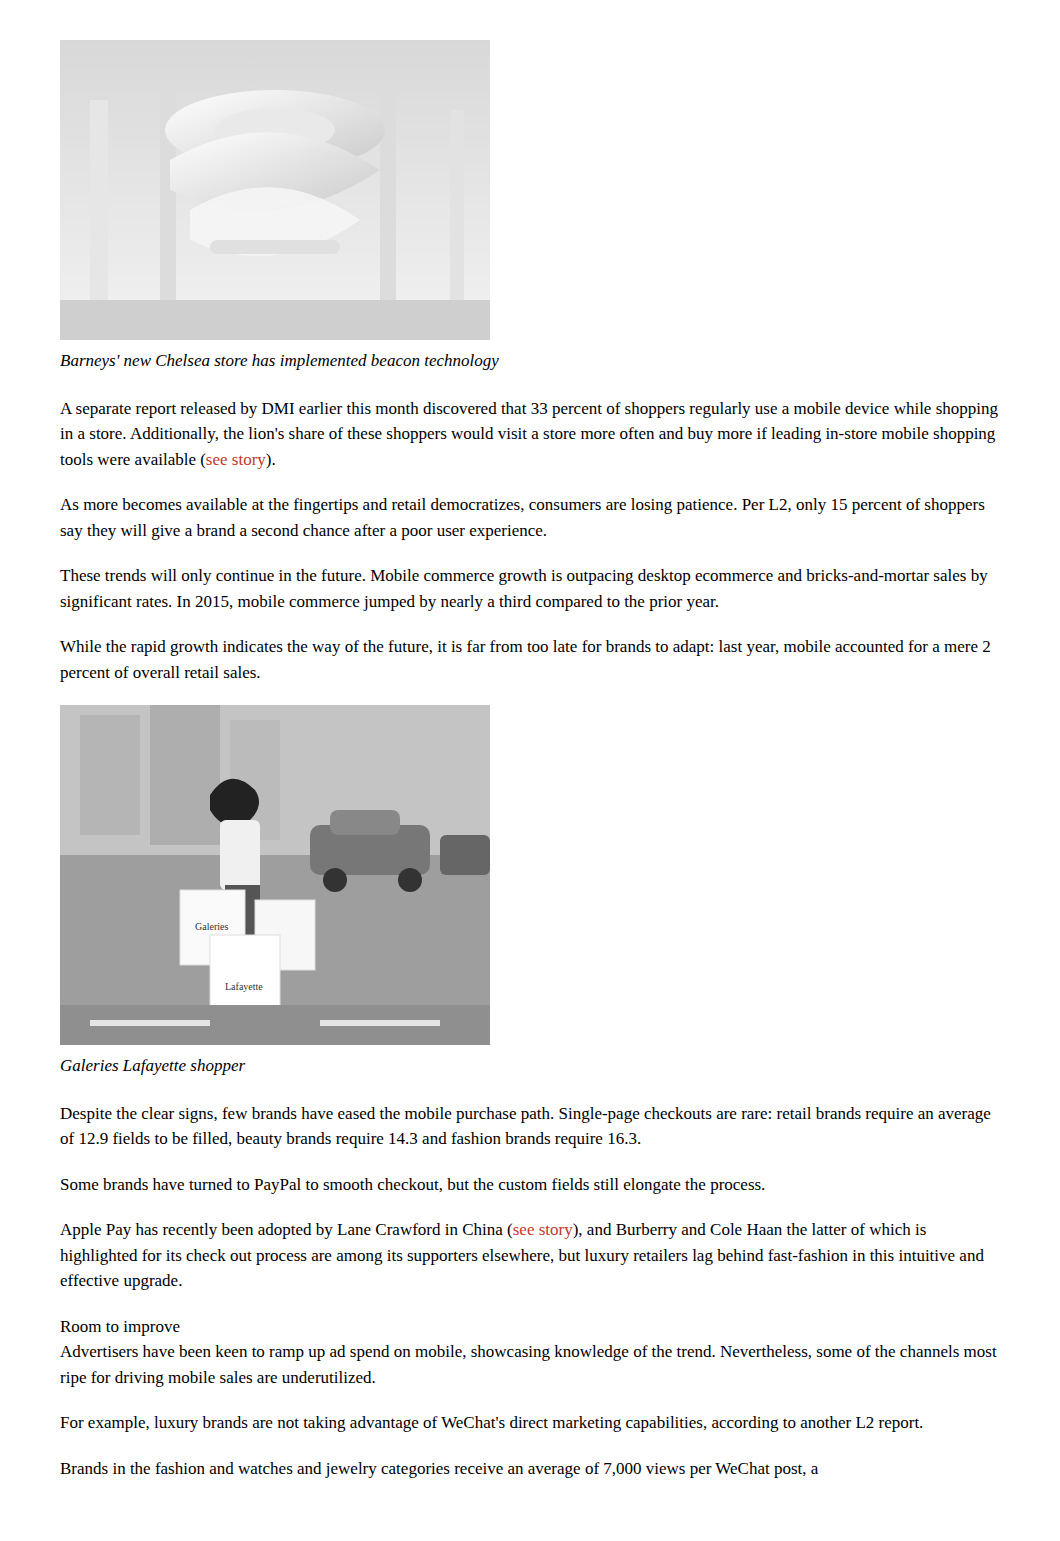Barneys' new Chelsea store has implemented beacon technology
A separate report released by DMI earlier this month discovered that 33 percent of shoppers regularly use a mobile device while shopping in a store. Additionally, the lion's share of these shoppers would visit a store more often and buy more if leading in-store mobile shopping tools were available (see story).
As more becomes available at the fingertips and retail democratizes, consumers are losing patience. Per L2, only 15 percent of shoppers say they will give a brand a second chance after a poor user experience.
These trends will only continue in the future. Mobile commerce growth is outpacing desktop ecommerce and bricks-and-mortar sales by significant rates. In 2015, mobile commerce jumped by nearly a third compared to the prior year.
While the rapid growth indicates the way of the future, it is far from too late for brands to adapt: last year, mobile accounted for a mere 2 percent of overall retail sales.
Galeries Lafayette shopper
Despite the clear signs, few brands have eased the mobile purchase path. Single-page checkouts are rare: retail brands require an average of 12.9 fields to be filled, beauty brands require 14.3 and fashion brands require 16.3.
Some brands have turned to PayPal to smooth checkout, but the custom fields still elongate the process.
Apple Pay has recently been adopted by Lane Crawford in China (see story), and Burberry and Cole Haan the latter of which is highlighted for its check out process are among its supporters elsewhere, but luxury retailers lag behind fast-fashion in this intuitive and effective upgrade.
Room to improve
Advertisers have been keen to ramp up ad spend on mobile, showcasing knowledge of the trend. Nevertheless, some of the channels most ripe for driving mobile sales are underutilized.
For example, luxury brands are not taking advantage of WeChat's direct marketing capabilities, according to another L2 report.
Brands in the fashion and watches and jewelry categories receive an average of 7,000 views per WeChat post, a